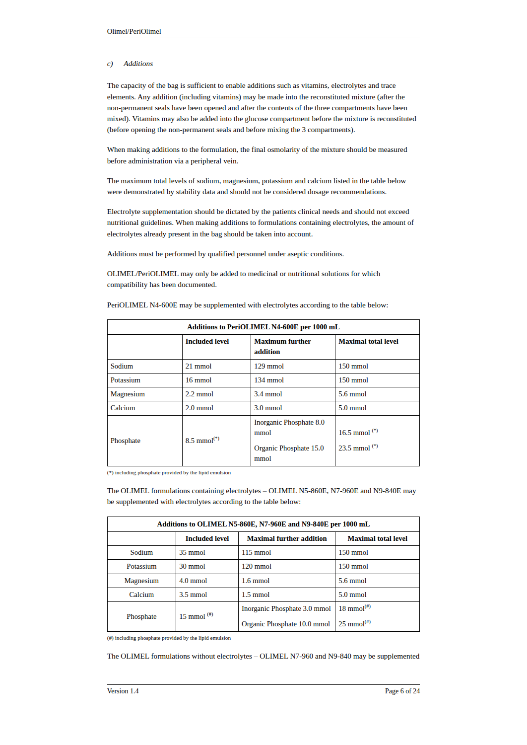Olimel/PeriOlimel
c) Additions
The capacity of the bag is sufficient to enable additions such as vitamins, electrolytes and trace elements. Any addition (including vitamins) may be made into the reconstituted mixture (after the non-permanent seals have been opened and after the contents of the three compartments have been mixed). Vitamins may also be added into the glucose compartment before the mixture is reconstituted (before opening the non-permanent seals and before mixing the 3 compartments).
When making additions to the formulation, the final osmolarity of the mixture should be measured before administration via a peripheral vein.
The maximum total levels of sodium, magnesium, potassium and calcium listed in the table below were demonstrated by stability data and should not be considered dosage recommendations.
Electrolyte supplementation should be dictated by the patients clinical needs and should not exceed nutritional guidelines. When making additions to formulations containing electrolytes, the amount of electrolytes already present in the bag should be taken into account.
Additions must be performed by qualified personnel under aseptic conditions.
OLIMEL/PeriOLIMEL may only be added to medicinal or nutritional solutions for which compatibility has been documented.
PeriOLIMEL N4-600E may be supplemented with electrolytes according to the table below:
Additions to PeriOLIMEL N4-600E per 1000 mL
| | Included level | Maximum further addition | Maximal total level |
| --- | --- | --- | --- |
| Sodium | 21 mmol | 129 mmol | 150 mmol |
| Potassium | 16 mmol | 134 mmol | 150 mmol |
| Magnesium | 2.2 mmol | 3.4 mmol | 5.6 mmol |
| Calcium | 2.0 mmol | 3.0 mmol | 5.0 mmol |
| Phosphate | 8.5 mmol (*) | Inorganic Phosphate 8.0 mmol Organic Phosphate 15.0 mmol | 16.5 mmol (*) 23.5 mmol (*) |
(*) including phosphate provided by the lipid emulsion
The OLIMEL formulations containing electrolytes – OLIMEL N5-860E, N7-960E and N9-840E may be supplemented with electrolytes according to the table below:
Additions to OLIMEL N5-860E, N7-960E and N9-840E per 1000 mL
| | Included level | Maximal further addition | Maximal total level |
| --- | --- | --- | --- |
| Sodium | 35 mmol | 115 mmol | 150 mmol |
| Potassium | 30 mmol | 120 mmol | 150 mmol |
| Magnesium | 4.0 mmol | 1.6 mmol | 5.6 mmol |
| Calcium | 3.5 mmol | 1.5 mmol | 5.0 mmol |
| Phosphate | 15 mmol (#) | Inorganic Phosphate 3.0 mmol Organic Phosphate 10.0 mmol | 18 mmol (#) 25 mmol (#) |
(#) including phosphate provided by the lipid emulsion
The OLIMEL formulations without electrolytes – OLIMEL N7-960 and N9-840 may be supplemented
Version 1.4 Page 6 of 24